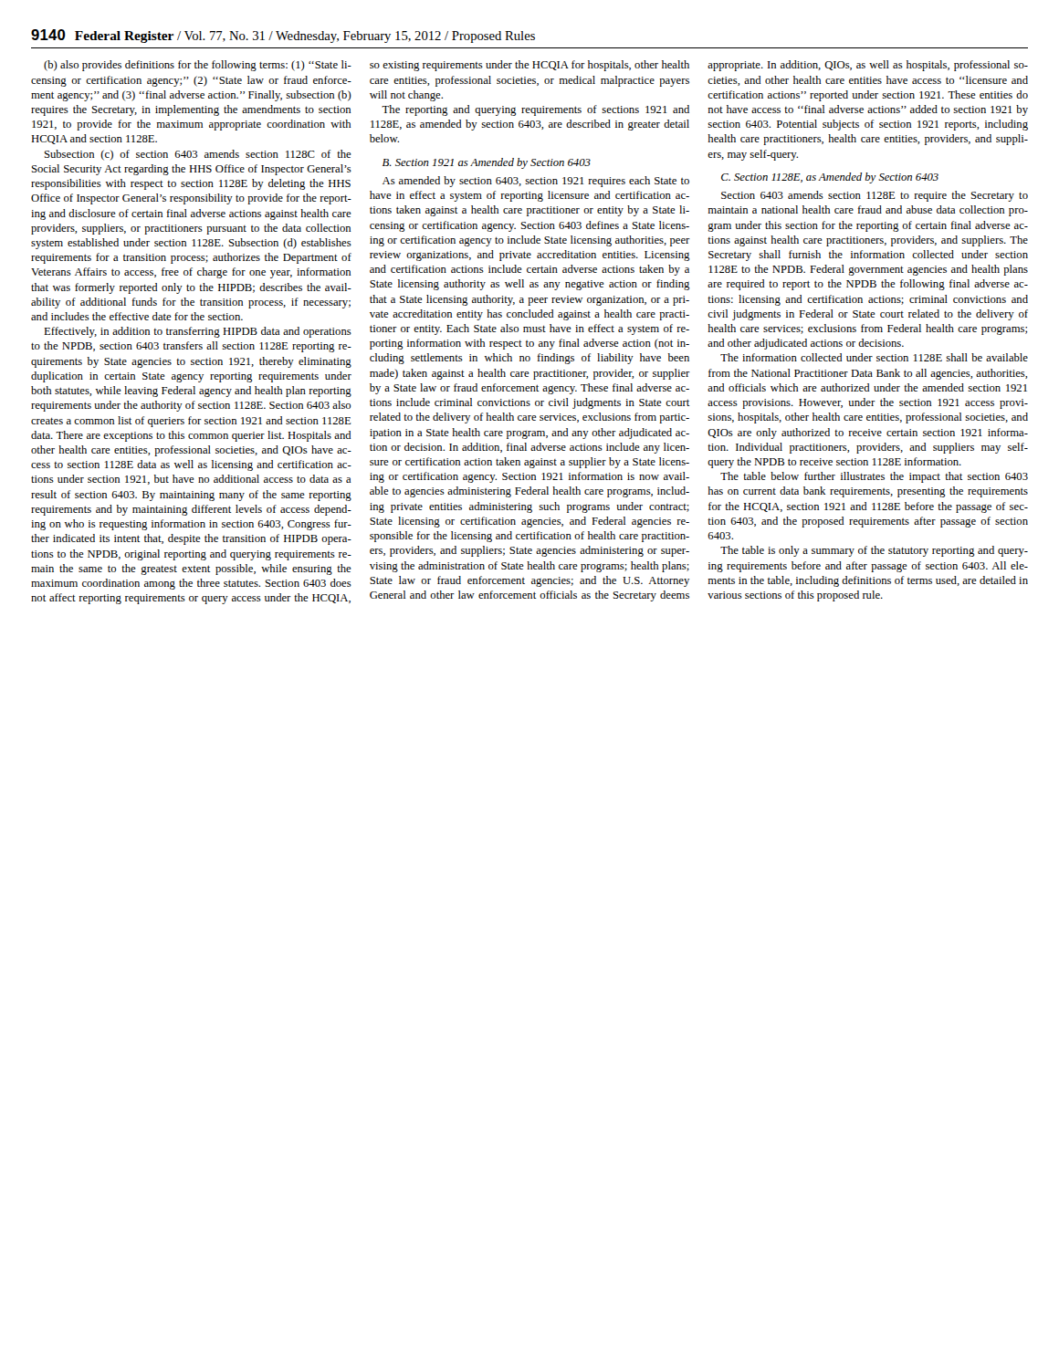9140 Federal Register / Vol. 77, No. 31 / Wednesday, February 15, 2012 / Proposed Rules
(b) also provides definitions for the following terms: (1) ‘‘State licensing or certification agency;’’ (2) ‘‘State law or fraud enforcement agency;’’ and (3) ‘‘final adverse action.’’ Finally, subsection (b) requires the Secretary, in implementing the amendments to section 1921, to provide for the maximum appropriate coordination with HCQIA and section 1128E.
Subsection (c) of section 6403 amends section 1128C of the Social Security Act regarding the HHS Office of Inspector General’s responsibilities with respect to section 1128E by deleting the HHS Office of Inspector General’s responsibility to provide for the reporting and disclosure of certain final adverse actions against health care providers, suppliers, or practitioners pursuant to the data collection system established under section 1128E. Subsection (d) establishes requirements for a transition process; authorizes the Department of Veterans Affairs to access, free of charge for one year, information that was formerly reported only to the HIPDB; describes the availability of additional funds for the transition process, if necessary; and includes the effective date for the section.
Effectively, in addition to transferring HIPDB data and operations to the NPDB, section 6403 transfers all section 1128E reporting requirements by State agencies to section 1921, thereby eliminating duplication in certain State agency reporting requirements under both statutes, while leaving Federal agency and health plan reporting requirements under the authority of section 1128E. Section 6403 also creates a common list of queriers for section 1921 and section 1128E data. There are exceptions to this common querier list. Hospitals and other health care entities, professional societies, and QIOs have access to section 1128E data as well as licensing and certification actions under section 1921, but have no additional access to data as a result of section 6403. By maintaining many of the same reporting requirements and by maintaining different levels of access depending on who is requesting information in section 6403, Congress further indicated its intent that, despite the transition of HIPDB operations to the NPDB, original reporting and querying requirements remain the same to the greatest extent possible, while ensuring the maximum coordination among the three statutes. Section 6403 does not affect reporting requirements or query access under the HCQIA, so existing requirements under the HCQIA for hospitals, other health care entities, professional societies, or medical malpractice payers will not change.
The reporting and querying requirements of sections 1921 and 1128E, as amended by section 6403, are described in greater detail below.
B. Section 1921 as Amended by Section 6403
As amended by section 6403, section 1921 requires each State to have in effect a system of reporting licensure and certification actions taken against a health care practitioner or entity by a State licensing or certification agency. Section 6403 defines a State licensing or certification agency to include State licensing authorities, peer review organizations, and private accreditation entities. Licensing and certification actions include certain adverse actions taken by a State licensing authority as well as any negative action or finding that a State licensing authority, a peer review organization, or a private accreditation entity has concluded against a health care practitioner or entity. Each State also must have in effect a system of reporting information with respect to any final adverse action (not including settlements in which no findings of liability have been made) taken against a health care practitioner, provider, or supplier by a State law or fraud enforcement agency. These final adverse actions include criminal convictions or civil judgments in State court related to the delivery of health care services, exclusions from participation in a State health care program, and any other adjudicated action or decision. In addition, final adverse actions include any licensure or certification action taken against a supplier by a State licensing or certification agency. Section 1921 information is now available to agencies administering Federal health care programs, including private entities administering such programs under contract; State licensing or certification agencies, and Federal agencies responsible for the licensing and certification of health care practitioners, providers, and suppliers; State agencies administering or supervising the administration of State health care programs; health plans; State law or fraud enforcement agencies; and the U.S. Attorney General and other law enforcement officials as the Secretary deems appropriate. In addition, QIOs, as well as hospitals, professional societies, and other health care entities have access to ‘‘licensure and certification actions’’ reported under section 1921. These entities do not have access to ‘‘final adverse actions’’ added to section 1921 by section 6403. Potential subjects of section 1921 reports, including health care practitioners, health care entities, providers, and suppliers, may self-query.
C. Section 1128E, as Amended by Section 6403
Section 6403 amends section 1128E to require the Secretary to maintain a national health care fraud and abuse data collection program under this section for the reporting of certain final adverse actions against health care practitioners, providers, and suppliers. The Secretary shall furnish the information collected under section 1128E to the NPDB. Federal government agencies and health plans are required to report to the NPDB the following final adverse actions: licensing and certification actions; criminal convictions and civil judgments in Federal or State court related to the delivery of health care services; exclusions from Federal health care programs; and other adjudicated actions or decisions.
The information collected under section 1128E shall be available from the National Practitioner Data Bank to all agencies, authorities, and officials which are authorized under the amended section 1921 access provisions. However, under the section 1921 access provisions, hospitals, other health care entities, professional societies, and QIOs are only authorized to receive certain section 1921 information. Individual practitioners, providers, and suppliers may self-query the NPDB to receive section 1128E information.
The table below further illustrates the impact that section 6403 has on current data bank requirements, presenting the requirements for the HCQIA, section 1921 and 1128E before the passage of section 6403, and the proposed requirements after passage of section 6403.
The table is only a summary of the statutory reporting and querying requirements before and after passage of section 6403. All elements in the table, including definitions of terms used, are detailed in various sections of this proposed rule.